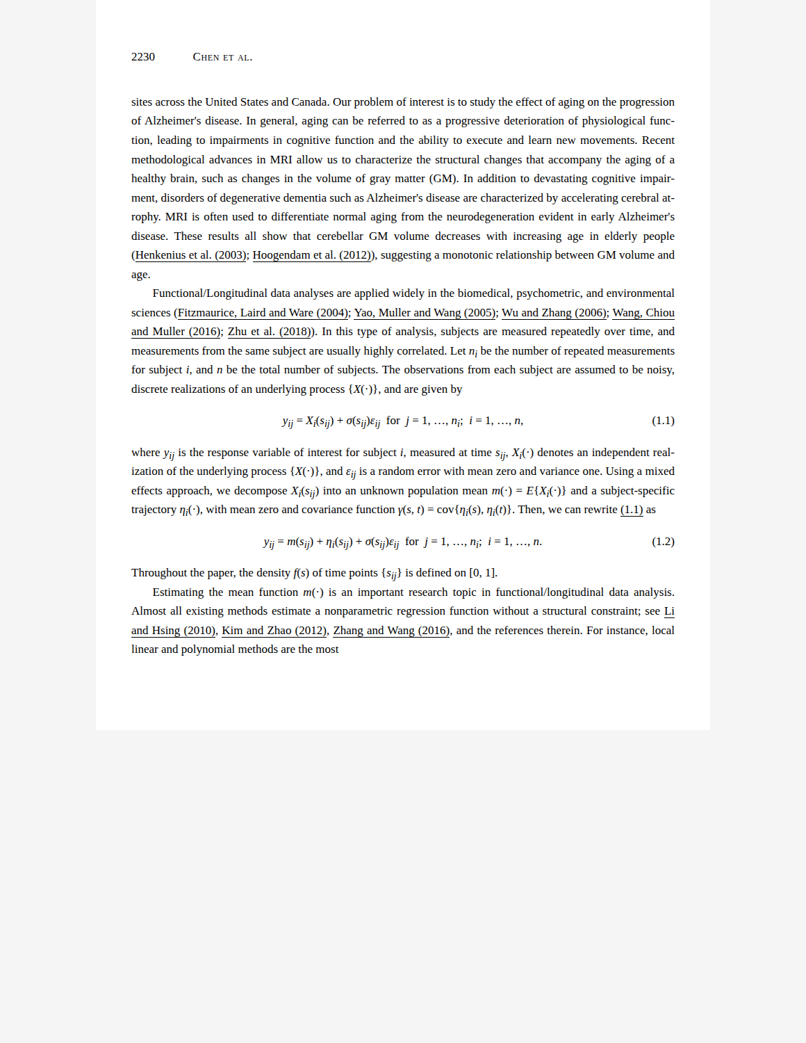2230 Chen et al.
sites across the United States and Canada. Our problem of interest is to study the effect of aging on the progression of Alzheimer's disease. In general, aging can be referred to as a progressive deterioration of physiological function, leading to impairments in cognitive function and the ability to execute and learn new movements. Recent methodological advances in MRI allow us to characterize the structural changes that accompany the aging of a healthy brain, such as changes in the volume of gray matter (GM). In addition to devastating cognitive impairment, disorders of degenerative dementia such as Alzheimer's disease are characterized by accelerating cerebral atrophy. MRI is often used to differentiate normal aging from the neurodegeneration evident in early Alzheimer's disease. These results all show that cerebellar GM volume decreases with increasing age in elderly people (Henkenius et al. (2003); Hoogendam et al. (2012)), suggesting a monotonic relationship between GM volume and age.
Functional/Longitudinal data analyses are applied widely in the biomedical, psychometric, and environmental sciences (Fitzmaurice, Laird and Ware (2004); Yao, Muller and Wang (2005); Wu and Zhang (2006); Wang, Chiou and Muller (2016); Zhu et al. (2018)). In this type of analysis, subjects are measured repeatedly over time, and measurements from the same subject are usually highly correlated. Let ni be the number of repeated measurements for subject i, and n be the total number of subjects. The observations from each subject are assumed to be noisy, discrete realizations of an underlying process {X(·)}, and are given by
yij = Xi(sij) + σ(sij)εij for j = 1, …, ni; i = 1, …, n, (1.1)
where yij is the response variable of interest for subject i, measured at time sij, Xi(·) denotes an independent realization of the underlying process {X(·)}, and εij is a random error with mean zero and variance one. Using a mixed effects approach, we decompose Xi(sij) into an unknown population mean m(·) = E{Xi(·)} and a subject-specific trajectory ηi(·), with mean zero and covariance function γ(s, t) = cov{ηi(s), ηi(t)}. Then, we can rewrite (1.1) as
yij = m(sij) + ηi(sij) + σ(sij)εij for j = 1, …, ni; i = 1, …, n. (1.2)
Throughout the paper, the density f(s) of time points {sij} is defined on [0, 1].
Estimating the mean function m(·) is an important research topic in functional/longitudinal data analysis. Almost all existing methods estimate a nonparametric regression function without a structural constraint; see Li and Hsing (2010), Kim and Zhao (2012), Zhang and Wang (2016), and the references therein. For instance, local linear and polynomial methods are the most